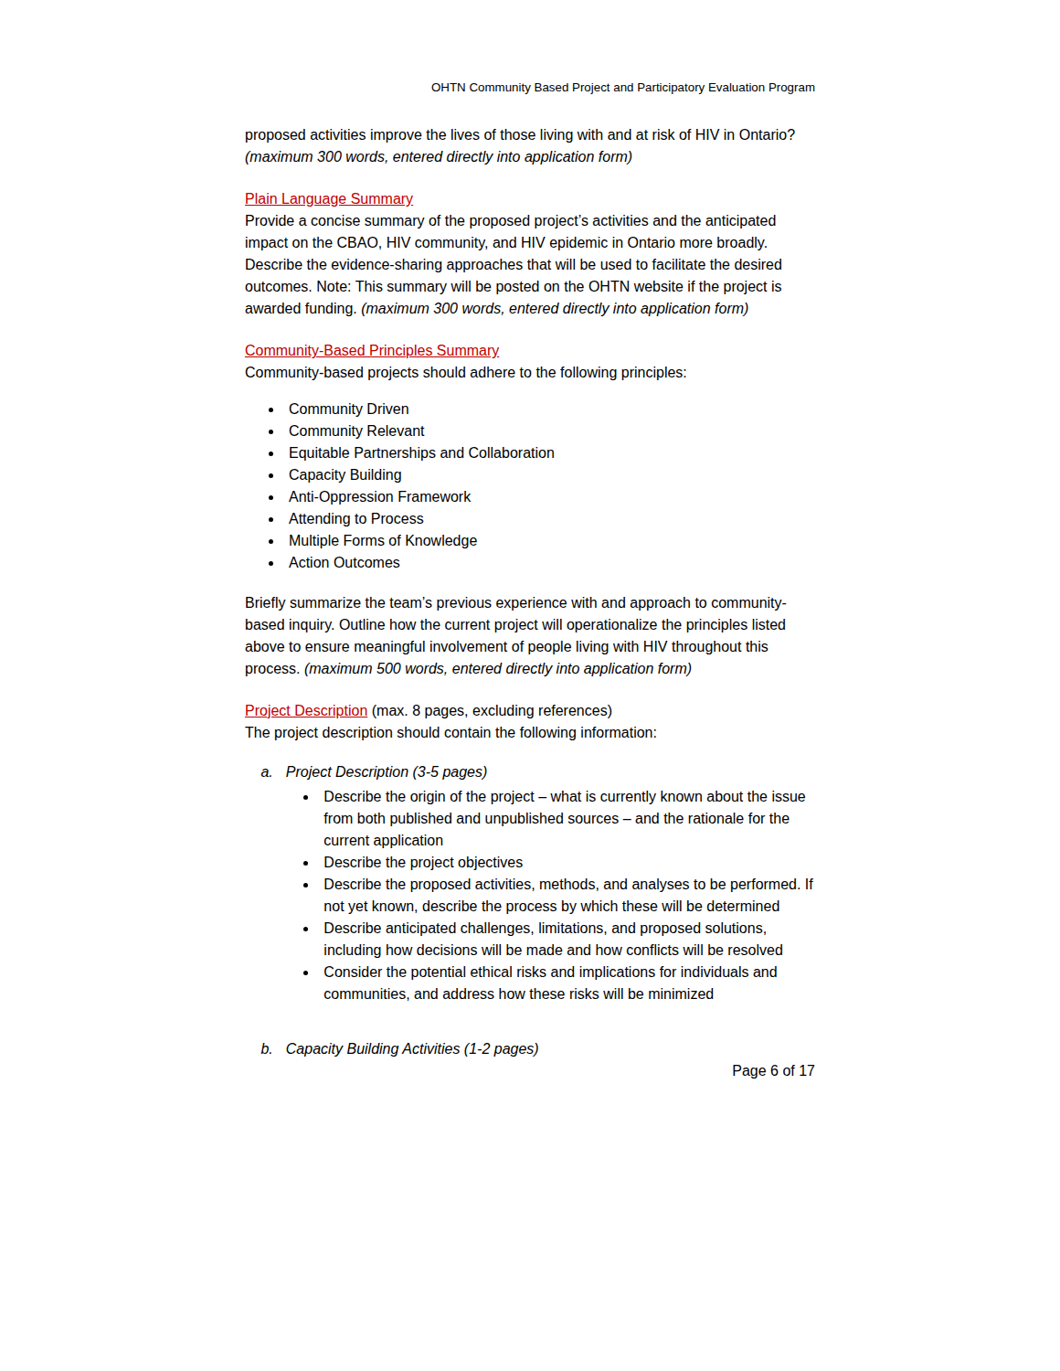OHTN Community Based Project and Participatory Evaluation Program
proposed activities improve the lives of those living with and at risk of HIV in Ontario? (maximum 300 words, entered directly into application form)
Plain Language Summary
Provide a concise summary of the proposed project’s activities and the anticipated impact on the CBAO, HIV community, and HIV epidemic in Ontario more broadly. Describe the evidence-sharing approaches that will be used to facilitate the desired outcomes. Note: This summary will be posted on the OHTN website if the project is awarded funding. (maximum 300 words, entered directly into application form)
Community-Based Principles Summary
Community-based projects should adhere to the following principles:
Community Driven
Community Relevant
Equitable Partnerships and Collaboration
Capacity Building
Anti-Oppression Framework
Attending to Process
Multiple Forms of Knowledge
Action Outcomes
Briefly summarize the team’s previous experience with and approach to community-based inquiry. Outline how the current project will operationalize the principles listed above to ensure meaningful involvement of people living with HIV throughout this process. (maximum 500 words, entered directly into application form)
Project Description (max. 8 pages, excluding references)
The project description should contain the following information:
Project Description (3-5 pages)
Describe the origin of the project – what is currently known about the issue from both published and unpublished sources – and the rationale for the current application
Describe the project objectives
Describe the proposed activities, methods, and analyses to be performed. If not yet known, describe the process by which these will be determined
Describe anticipated challenges, limitations, and proposed solutions, including how decisions will be made and how conflicts will be resolved
Consider the potential ethical risks and implications for individuals and communities, and address how these risks will be minimized
Capacity Building Activities (1-2 pages)
Page 6 of 17